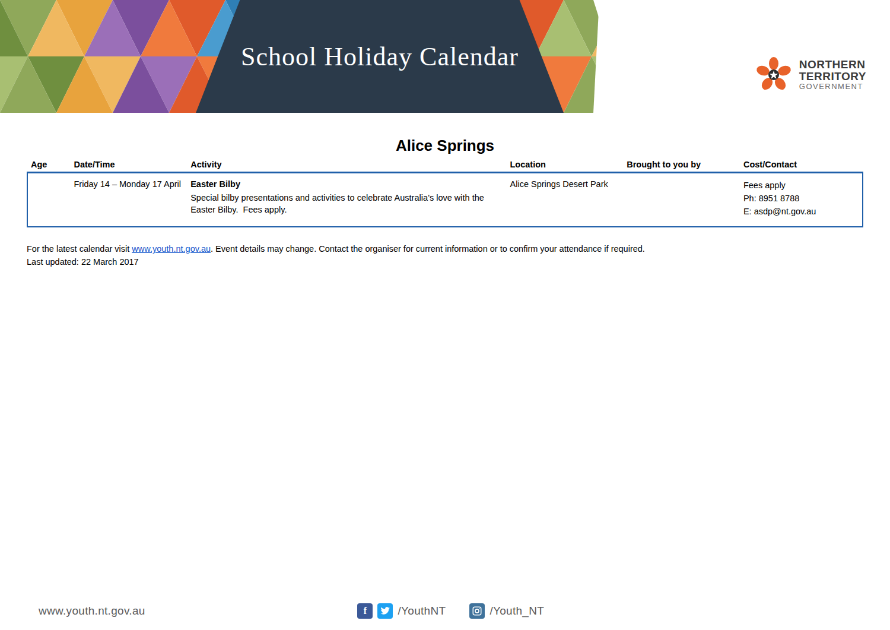School Holiday Calendar
NORTHERN
TERRITORY
GOVERNMENT
Alice Springs
| Age | Date/Time | Activity | Location | Brought to you by | Cost/Contact |
| --- | --- | --- | --- | --- | --- |
| | Friday 14 – Monday 17 April | Easter Bilby Special bilby presentations and activities to celebrate Australia’s love with the Easter Bilby. Fees apply. | Alice Springs Desert Park | | Fees apply Ph: 8951 8788 E: asdp@nt.gov.au |
For the latest calendar visit www.youth.nt.gov.au. Event details may change. Contact the organiser for current information or to confirm your attendance if required.
Last updated: 22 March 2017
www.youth.nt.gov.au
f /YouthNT
/Youth_NT